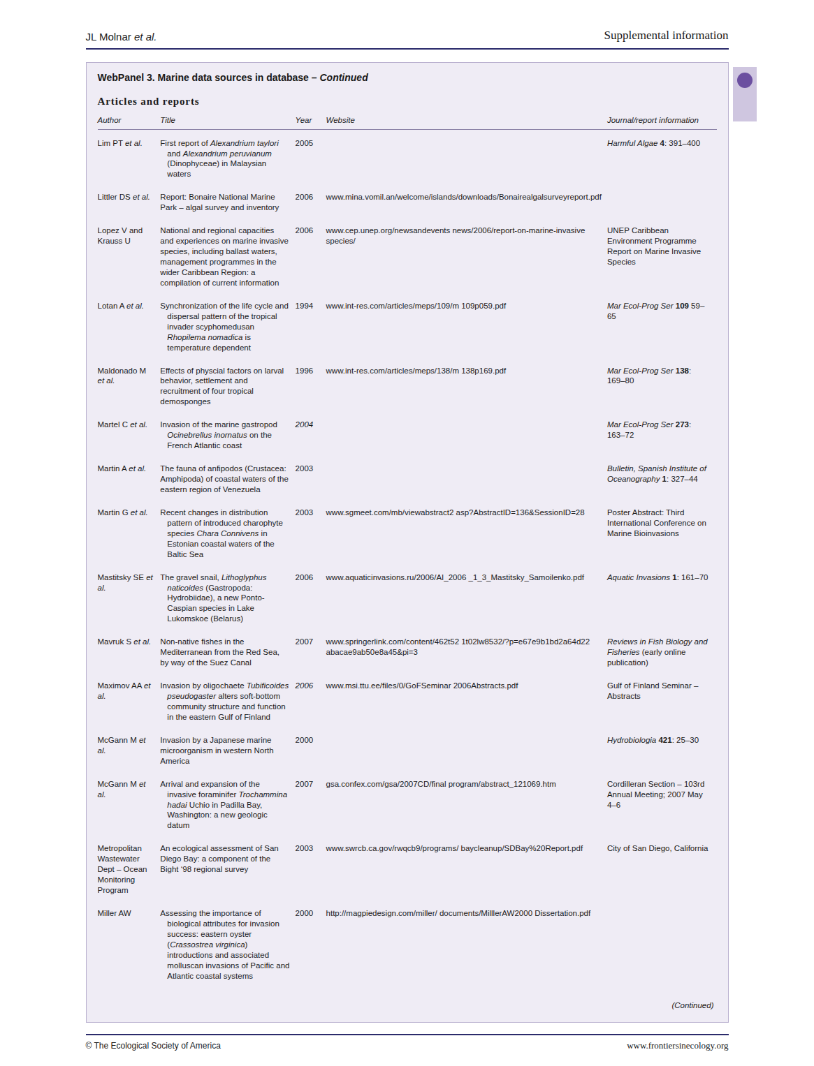JL Molnar et al.
Supplemental information
WebPanel 3. Marine data sources in database – Continued
Articles and reports
| Author | Title | Year | Website | Journal/report information |
| --- | --- | --- | --- | --- |
| Lim PT et al. | First report of Alexandrium taylori and Alexandrium peruvianum (Dinophyceae) in Malaysian waters | 2005 | | Harmful Algae 4 : 391–400 |
| Littler DS et al. | Report: Bonaire National Marine Park – algal survey and inventory | 2006 | www.mina.vomil.an/welcome/islands/downloads/Bonairealgalsurveyreport.pdf | |
| Lopez V and Krauss U | National and regional capacities and experiences on marine invasive species, including ballast waters, management programmes in the wider Caribbean Region: a compilation of current information | 2006 | www.cep.unep.org/newsandevents news/2006/report-on-marine-invasive species/ | UNEP Caribbean Environment Programme Report on Marine Invasive Species |
| Lotan A et al. | Synchronization of the life cycle and dispersal pattern of the tropical invader scyphomedusan Rhopilema nomadica is temperature dependent | 1994 | www.int-res.com/articles/meps/109/m 109p059.pdf | Mar Ecol-Prog Ser 109 59–65 |
| Maldonado M et al. | Effects of physcial factors on larval behavior, settlement and recruitment of four tropical demosponges | 1996 | www.int-res.com/articles/meps/138/m 138p169.pdf | Mar Ecol-Prog Ser 138 : 169–80 |
| Martel C et al. | Invasion of the marine gastropod Ocinebrellus inornatus on the French Atlantic coast | 2004 | | Mar Ecol-Prog Ser 273 : 163–72 |
| Martin A et al. | The fauna of anfipodos (Crustacea: Amphipoda) of coastal waters of the eastern region of Venezuela | 2003 | | Bulletin, Spanish Institute of Oceanography 1 : 327–44 |
| Martin G et al. | Recent changes in distribution pattern of introduced charophyte species Chara Connivens in Estonian coastal waters of the Baltic Sea | 2003 | www.sgmeet.com/mb/viewabstract2 asp?AbstractID=136&SessionID=28 | Poster Abstract: Third International Conference on Marine Bioinvasions |
| Mastitsky SE et al. | The gravel snail, Lithoglyphus naticoides (Gastropoda: Hydrobiidae), a new Ponto-Caspian species in Lake Lukomskoe (Belarus) | 2006 | www.aquaticinvasions.ru/2006/AI_2006 _1_3_Mastitsky_Samoilenko.pdf | Aquatic Invasions 1 : 161–70 |
| Mavruk S et al. | Non-native fishes in the Mediterranean from the Red Sea, by way of the Suez Canal | 2007 | www.springerlink.com/content/462t52 1t02lw8532/?p=e67e9b1bd2a64d22 abacae9ab50e8a45&pi=3 | Reviews in Fish Biology and Fisheries (early online publication) |
| Maximov AA et al. | Invasion by oligochaete Tubificoides pseudogaster alters soft-bottom community structure and function in the eastern Gulf of Finland | 2006 | www.msi.ttu.ee/files/0/GoFSeminar 2006Abstracts.pdf | Gulf of Finland Seminar – Abstracts |
| McGann M et al. | Invasion by a Japanese marine microorganism in western North America | 2000 | | Hydrobiologia 421 : 25–30 |
| McGann M et al. | Arrival and expansion of the invasive foraminifer Trochammina hadai Uchio in Padilla Bay, Washington: a new geologic datum | 2007 | gsa.confex.com/gsa/2007CD/final program/abstract_121069.htm | Cordilleran Section – 103rd Annual Meeting; 2007 May 4–6 |
| Metropolitan Wastewater Dept – Ocean Monitoring Program | An ecological assessment of San Diego Bay: a component of the Bight ‘98 regional survey | 2003 | www.swrcb.ca.gov/rwqcb9/programs/ baycleanup/SDBay%20Report.pdf | City of San Diego, California |
| Miller AW | Assessing the importance of biological attributes for invasion success: eastern oyster ( Crassostrea virginica ) introductions and associated molluscan invasions of Pacific and Atlantic coastal systems | 2000 | http://magpiedesign.com/miller/ documents/MilllerAW2000 Dissertation.pdf | |
(Continued)
© The Ecological Society of America
www.frontiersinecology.org